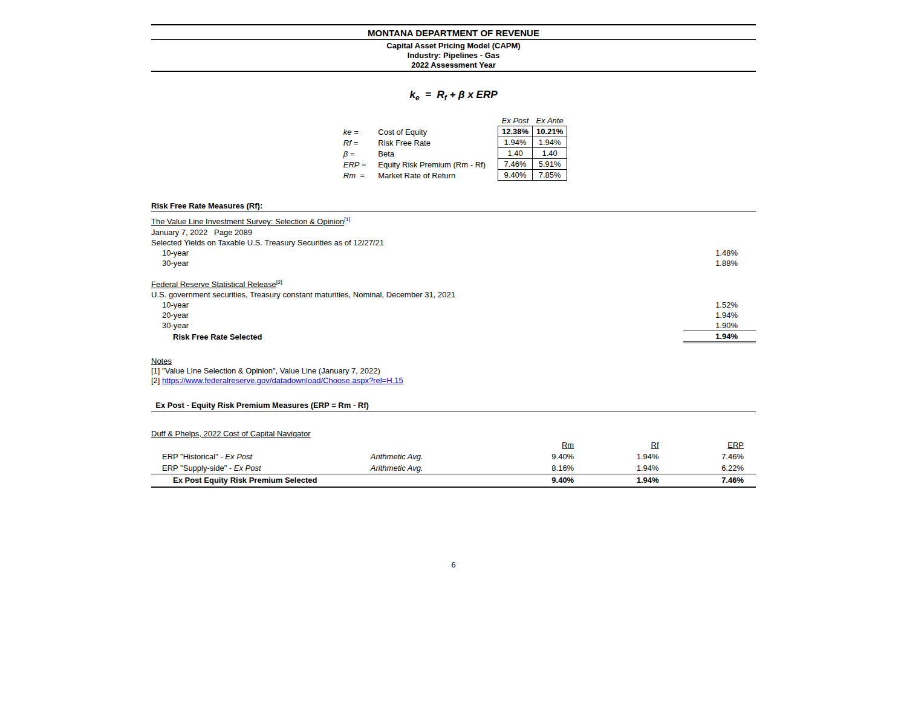MONTANA DEPARTMENT OF REVENUE
Capital Asset Pricing Model (CAPM)
Industry: Pipelines - Gas
2022 Assessment Year
ke = Rf + β x ERP
| | | Ex Post | Ex Ante |
| k e = | Cost of Equity | 12.38% | 10.21% |
| R f = | Risk Free Rate | 1.94% | 1.94% |
| β = | Beta | 1.40 | 1.40 |
| ERP = | Equity Risk Premium (R m - R f ) | 7.46% | 5.91% |
| R m = | Market Rate of Return | 9.40% | 7.85% |
Risk Free Rate Measures (Rf):
| The Value Line Investment Survey: Selection & Opinion [1] |
| January 7, 2022 Page 2089 | |
| Selected Yields on Taxable U.S. Treasury Securities as of 12/27/21 | |
| 10-year | 1.48% |
| 30-year | 1.88% |
| Federal Reserve Statistical Release [2] |
| U.S. government securities, Treasury constant maturities, Nominal, December 31, 2021 | |
| 10-year | 1.52% |
| 20-year | 1.94% |
| 30-year | 1.90% |
| Risk Free Rate Selected | 1.94% |
Notes
[1] "Value Line Selection & Opinion", Value Line (January 7, 2022)
[2] https://www.federalreserve.gov/datadownload/Choose.aspx?rel=H.15
Ex Post - Equity Risk Premium Measures (ERP = Rm - Rf)
| Duff & Phelps, 2022 Cost of Capital Navigator | | | |
| | | R m | R f | ERP |
| ERP "Historical" - Ex Post | Arithmetic Avg. | 9.40% | 1.94% | 7.46% |
| ERP "Supply-side" - Ex Post | Arithmetic Avg. | 8.16% | 1.94% | 6.22% |
| Ex Post Equity Risk Premium Selected | | 9.40% | 1.94% | 7.46% |
6